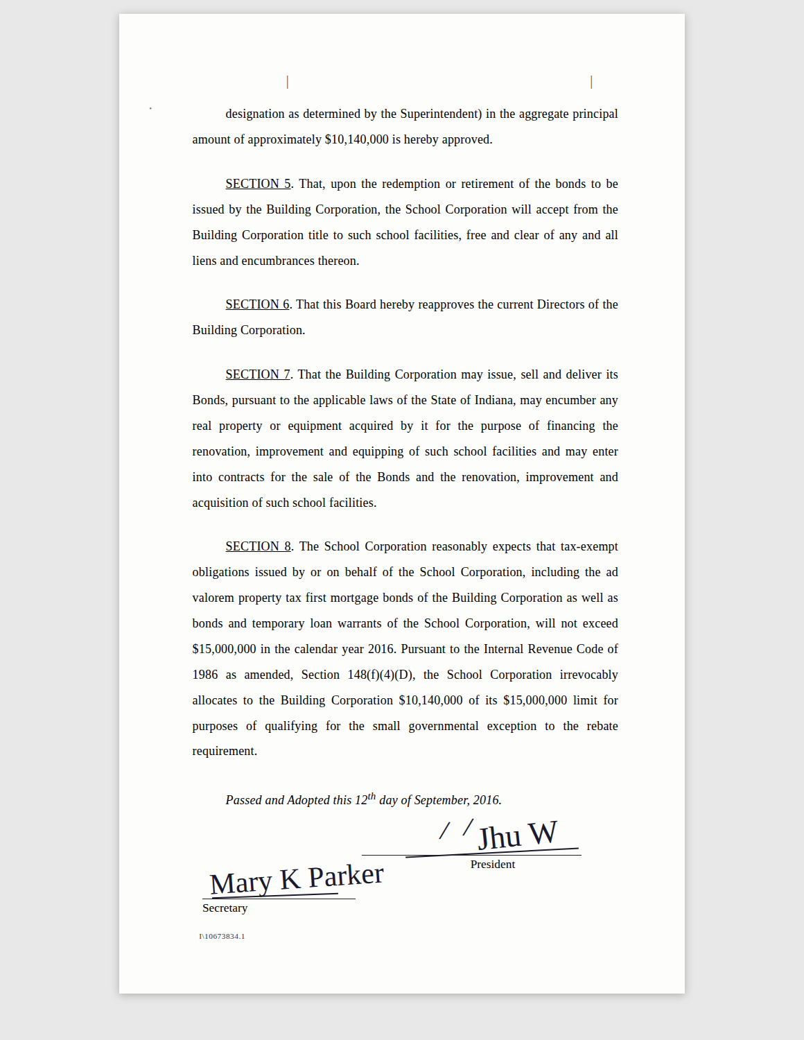| |
•
designation as determined by the Superintendent) in the aggregate principal amount of approximately $10,140,000 is hereby approved.
SECTION 5. That, upon the redemption or retirement of the bonds to be issued by the Building Corporation, the School Corporation will accept from the Building Corporation title to such school facilities, free and clear of any and all liens and encumbrances thereon.
SECTION 6. That this Board hereby reapproves the current Directors of the Building Corporation.
SECTION 7. That the Building Corporation may issue, sell and deliver its Bonds, pursuant to the applicable laws of the State of Indiana, may encumber any real property or equipment acquired by it for the purpose of financing the renovation, improvement and equipping of such school facilities and may enter into contracts for the sale of the Bonds and the renovation, improvement and acquisition of such school facilities.
SECTION 8. The School Corporation reasonably expects that tax-exempt obligations issued by or on behalf of the School Corporation, including the ad valorem property tax first mortgage bonds of the Building Corporation as well as bonds and temporary loan warrants of the School Corporation, will not exceed $15,000,000 in the calendar year 2016. Pursuant to the Internal Revenue Code of 1986 as amended, Section 148(f)(4)(D), the School Corporation irrevocably allocates to the Building Corporation $10,140,000 of its $15,000,000 limit for purposes of qualifying for the small governmental exception to the rebate requirement.
Passed and Adopted this 12th day of September, 2016.
Jhu W / /
President
Mary K Parker
Secretary
I\10673834.1